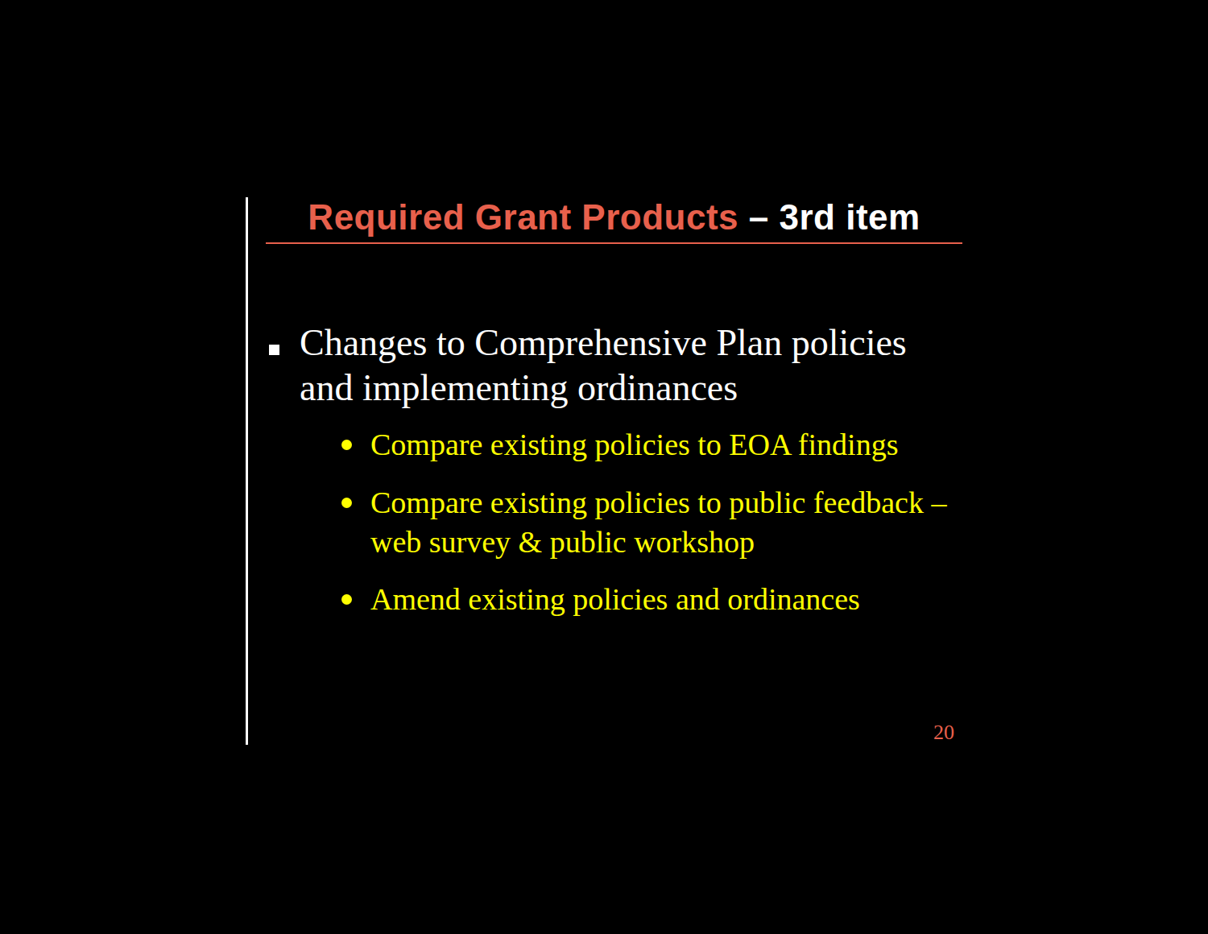Required Grant Products – 3rd item
Changes to Comprehensive Plan policies and implementing ordinances
Compare existing policies to EOA findings
Compare existing policies to public feedback – web survey & public workshop
Amend existing policies and ordinances
20